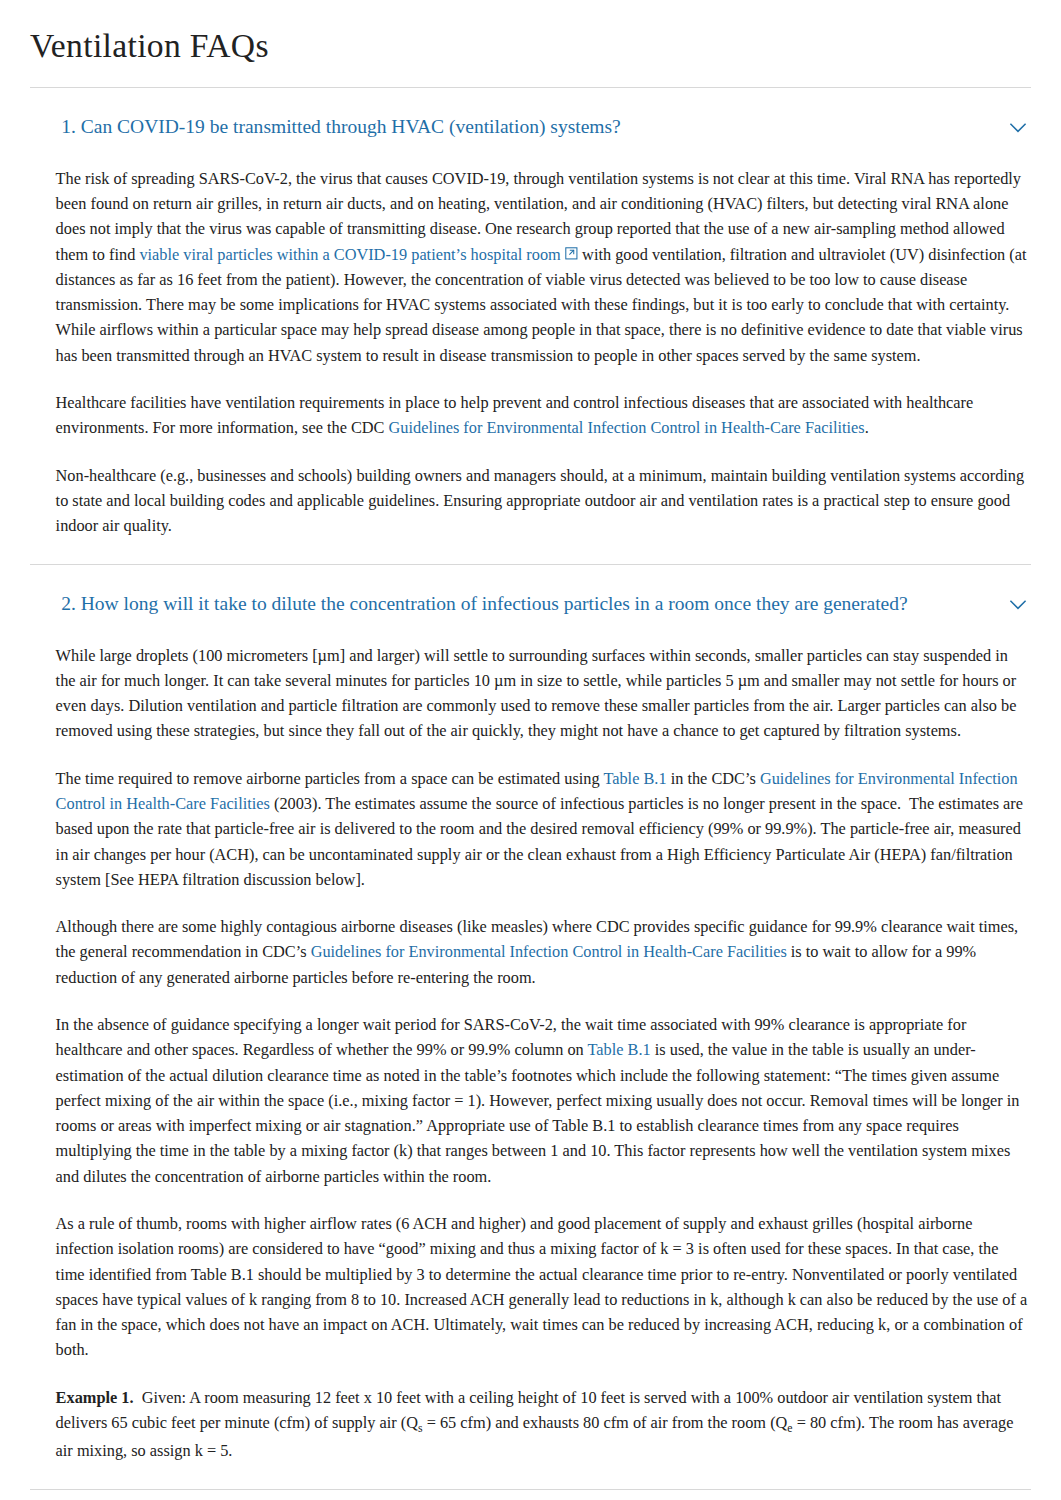Ventilation FAQs
1. Can COVID-19 be transmitted through HVAC (ventilation) systems?
The risk of spreading SARS-CoV-2, the virus that causes COVID-19, through ventilation systems is not clear at this time. Viral RNA has reportedly been found on return air grilles, in return air ducts, and on heating, ventilation, and air conditioning (HVAC) filters, but detecting viral RNA alone does not imply that the virus was capable of transmitting disease. One research group reported that the use of a new air-sampling method allowed them to find viable viral particles within a COVID-19 patient’s hospital room with good ventilation, filtration and ultraviolet (UV) disinfection (at distances as far as 16 feet from the patient). However, the concentration of viable virus detected was believed to be too low to cause disease transmission. There may be some implications for HVAC systems associated with these findings, but it is too early to conclude that with certainty. While airflows within a particular space may help spread disease among people in that space, there is no definitive evidence to date that viable virus has been transmitted through an HVAC system to result in disease transmission to people in other spaces served by the same system.
Healthcare facilities have ventilation requirements in place to help prevent and control infectious diseases that are associated with healthcare environments. For more information, see the CDC Guidelines for Environmental Infection Control in Health-Care Facilities.
Non-healthcare (e.g., businesses and schools) building owners and managers should, at a minimum, maintain building ventilation systems according to state and local building codes and applicable guidelines. Ensuring appropriate outdoor air and ventilation rates is a practical step to ensure good indoor air quality.
2. How long will it take to dilute the concentration of infectious particles in a room once they are generated?
While large droplets (100 micrometers [µm] and larger) will settle to surrounding surfaces within seconds, smaller particles can stay suspended in the air for much longer. It can take several minutes for particles 10 µm in size to settle, while particles 5 µm and smaller may not settle for hours or even days. Dilution ventilation and particle filtration are commonly used to remove these smaller particles from the air. Larger particles can also be removed using these strategies, but since they fall out of the air quickly, they might not have a chance to get captured by filtration systems.
The time required to remove airborne particles from a space can be estimated using Table B.1 in the CDC’s Guidelines for Environmental Infection Control in Health-Care Facilities (2003). The estimates assume the source of infectious particles is no longer present in the space. The estimates are based upon the rate that particle-free air is delivered to the room and the desired removal efficiency (99% or 99.9%). The particle-free air, measured in air changes per hour (ACH), can be uncontaminated supply air or the clean exhaust from a High Efficiency Particulate Air (HEPA) fan/filtration system [See HEPA filtration discussion below].
Although there are some highly contagious airborne diseases (like measles) where CDC provides specific guidance for 99.9% clearance wait times, the general recommendation in CDC’s Guidelines for Environmental Infection Control in Health-Care Facilities is to wait to allow for a 99% reduction of any generated airborne particles before re-entering the room.
In the absence of guidance specifying a longer wait period for SARS-CoV-2, the wait time associated with 99% clearance is appropriate for healthcare and other spaces. Regardless of whether the 99% or 99.9% column on Table B.1 is used, the value in the table is usually an under-estimation of the actual dilution clearance time as noted in the table’s footnotes which include the following statement: “The times given assume perfect mixing of the air within the space (i.e., mixing factor = 1). However, perfect mixing usually does not occur. Removal times will be longer in rooms or areas with imperfect mixing or air stagnation.” Appropriate use of Table B.1 to establish clearance times from any space requires multiplying the time in the table by a mixing factor (k) that ranges between 1 and 10. This factor represents how well the ventilation system mixes and dilutes the concentration of airborne particles within the room.
As a rule of thumb, rooms with higher airflow rates (6 ACH and higher) and good placement of supply and exhaust grilles (hospital airborne infection isolation rooms) are considered to have “good” mixing and thus a mixing factor of k = 3 is often used for these spaces. In that case, the time identified from Table B.1 should be multiplied by 3 to determine the actual clearance time prior to re-entry. Nonventilated or poorly ventilated spaces have typical values of k ranging from 8 to 10. Increased ACH generally lead to reductions in k, although k can also be reduced by the use of a fan in the space, which does not have an impact on ACH. Ultimately, wait times can be reduced by increasing ACH, reducing k, or a combination of both.
Example 1. Given: A room measuring 12 feet x 10 feet with a ceiling height of 10 feet is served with a 100% outdoor air ventilation system that delivers 65 cubic feet per minute (cfm) of supply air (Qs = 65 cfm) and exhausts 80 cfm of air from the room (Qe = 80 cfm). The room has average air mixing, so assign k = 5.